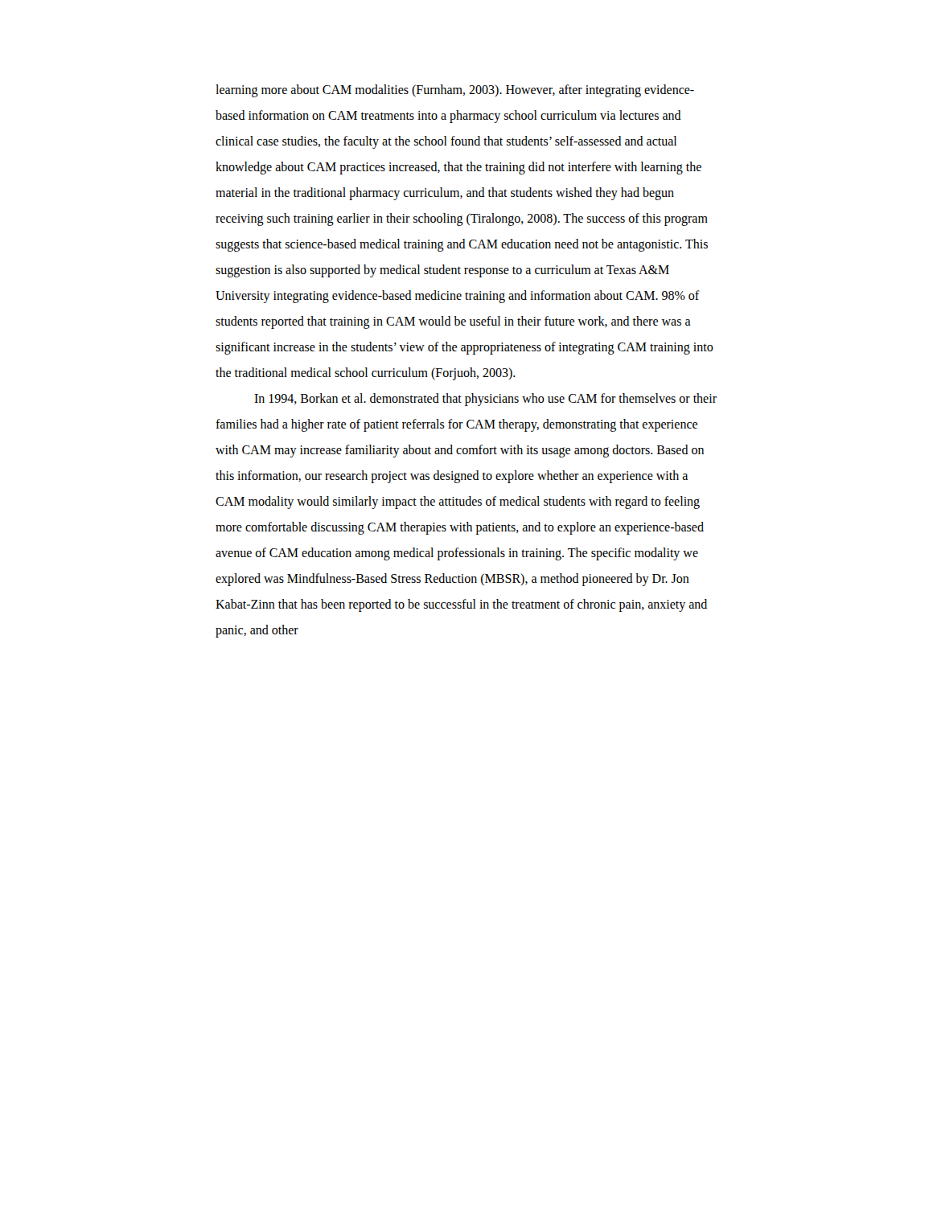learning more about CAM modalities (Furnham, 2003). However, after integrating evidence-based information on CAM treatments into a pharmacy school curriculum via lectures and clinical case studies, the faculty at the school found that students’ self-assessed and actual knowledge about CAM practices increased, that the training did not interfere with learning the material in the traditional pharmacy curriculum, and that students wished they had begun receiving such training earlier in their schooling (Tiralongo, 2008). The success of this program suggests that science-based medical training and CAM education need not be antagonistic. This suggestion is also supported by medical student response to a curriculum at Texas A&M University integrating evidence-based medicine training and information about CAM. 98% of students reported that training in CAM would be useful in their future work, and there was a significant increase in the students’ view of the appropriateness of integrating CAM training into the traditional medical school curriculum (Forjuoh, 2003).
In 1994, Borkan et al. demonstrated that physicians who use CAM for themselves or their families had a higher rate of patient referrals for CAM therapy, demonstrating that experience with CAM may increase familiarity about and comfort with its usage among doctors. Based on this information, our research project was designed to explore whether an experience with a CAM modality would similarly impact the attitudes of medical students with regard to feeling more comfortable discussing CAM therapies with patients, and to explore an experience-based avenue of CAM education among medical professionals in training. The specific modality we explored was Mindfulness-Based Stress Reduction (MBSR), a method pioneered by Dr. Jon Kabat-Zinn that has been reported to be successful in the treatment of chronic pain, anxiety and panic, and other